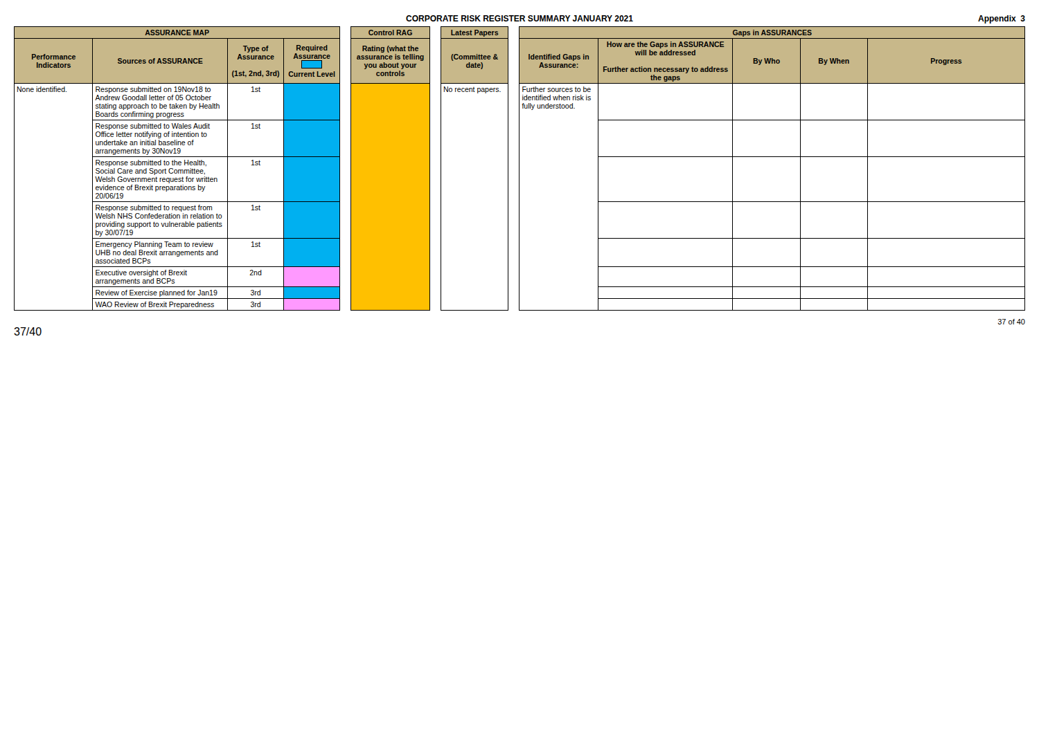CORPORATE RISK REGISTER SUMMARY JANUARY 2021 Appendix 3
| ASSURANCE MAP | | Control RAG | | Latest Papers | | Gaps in ASSURANCES |
| --- | --- | --- | --- | --- | --- | --- |
| Performance Indicators | Sources of ASSURANCE | Type of Assurance (1st, 2nd, 3rd) | Required Assurance Current Level | | Rating (what the assurance is telling you about your controls | | (Committee & date) | | Identified Gaps in Assurance: | How are the Gaps in ASSURANCE will be addressed Further action necessary to address the gaps | By Who | By When | Progress |
| None identified. | Response submitted on 19Nov18 to Andrew Goodall letter of 05 October stating approach to be taken by Health Boards confirming progress | 1st | | | | | No recent papers. | | Further sources to be identified when risk is fully understood. | | | | |
| Response submitted to Wales Audit Office letter notifying of intention to undertake an initial baseline of arrangements by 30Nov19 | 1st | | | | | | | | |
| Response submitted to the Health, Social Care and Sport Committee, Welsh Government request for written evidence of Brexit preparations by 20/06/19 | 1st | | | | | | | | |
| Response submitted to request from Welsh NHS Confederation in relation to providing support to vulnerable patients by 30/07/19 | 1st | | | | | | | | |
| Emergency Planning Team to review UHB no deal Brexit arrangements and associated BCPs | 1st | | | | | | | | |
| Executive oversight of Brexit arrangements and BCPs | 2nd | | | | | | | | |
| Review of Exercise planned for Jan19 | 3rd | | | | | | | | |
| WAO Review of Brexit Preparedness | 3rd | | | | | | | | |
37/40
37 of 40